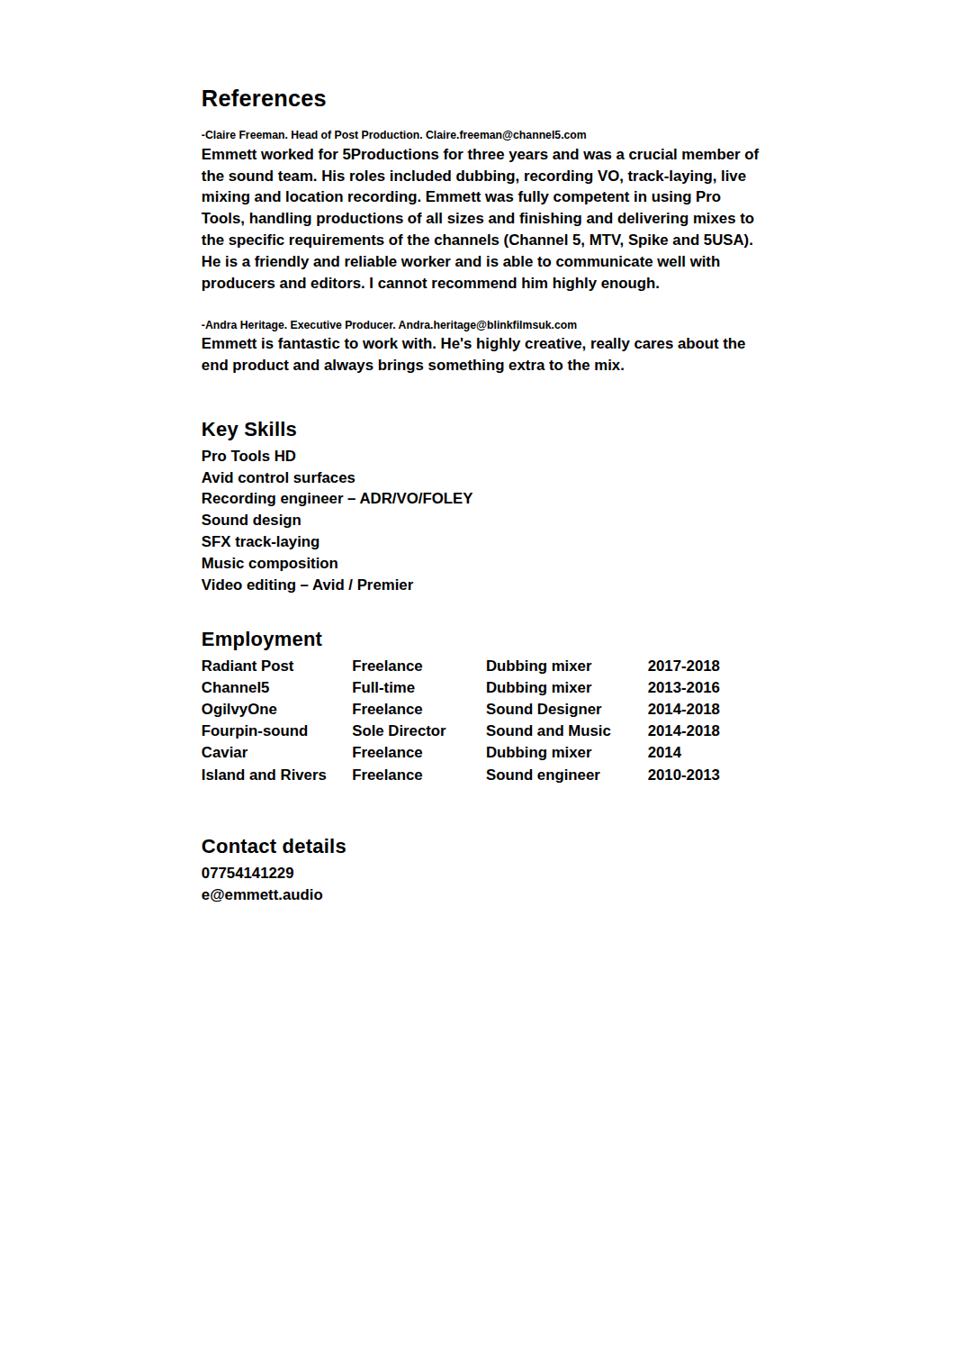References
-Claire Freeman. Head of Post Production. Claire.freeman@channel5.com
Emmett worked for 5Productions for three years and was a crucial member of the sound team. His roles included dubbing, recording VO, track-laying, live mixing and location recording. Emmett was fully competent in using Pro Tools, handling productions of all sizes and finishing and delivering mixes to the specific requirements of the channels (Channel 5, MTV, Spike and 5USA). He is a friendly and reliable worker and is able to communicate well with producers and editors. I cannot recommend him highly enough.
-Andra Heritage. Executive Producer. Andra.heritage@blinkfilmsuk.com
Emmett is fantastic to work with. He's highly creative, really cares about the end product and always brings something extra to the mix.
Key Skills
Pro Tools HD
Avid control surfaces
Recording engineer – ADR/VO/FOLEY
Sound design
SFX track-laying
Music composition
Video editing – Avid / Premier
Employment
| Radiant Post | Freelance | Dubbing mixer | 2017-2018 |
| Channel5 | Full-time | Dubbing mixer | 2013-2016 |
| OgilvyOne | Freelance | Sound Designer | 2014-2018 |
| Fourpin-sound | Sole Director | Sound and Music | 2014-2018 |
| Caviar | Freelance | Dubbing mixer | 2014 |
| Island and Rivers | Freelance | Sound engineer | 2010-2013 |
Contact details
07754141229
e@emmett.audio